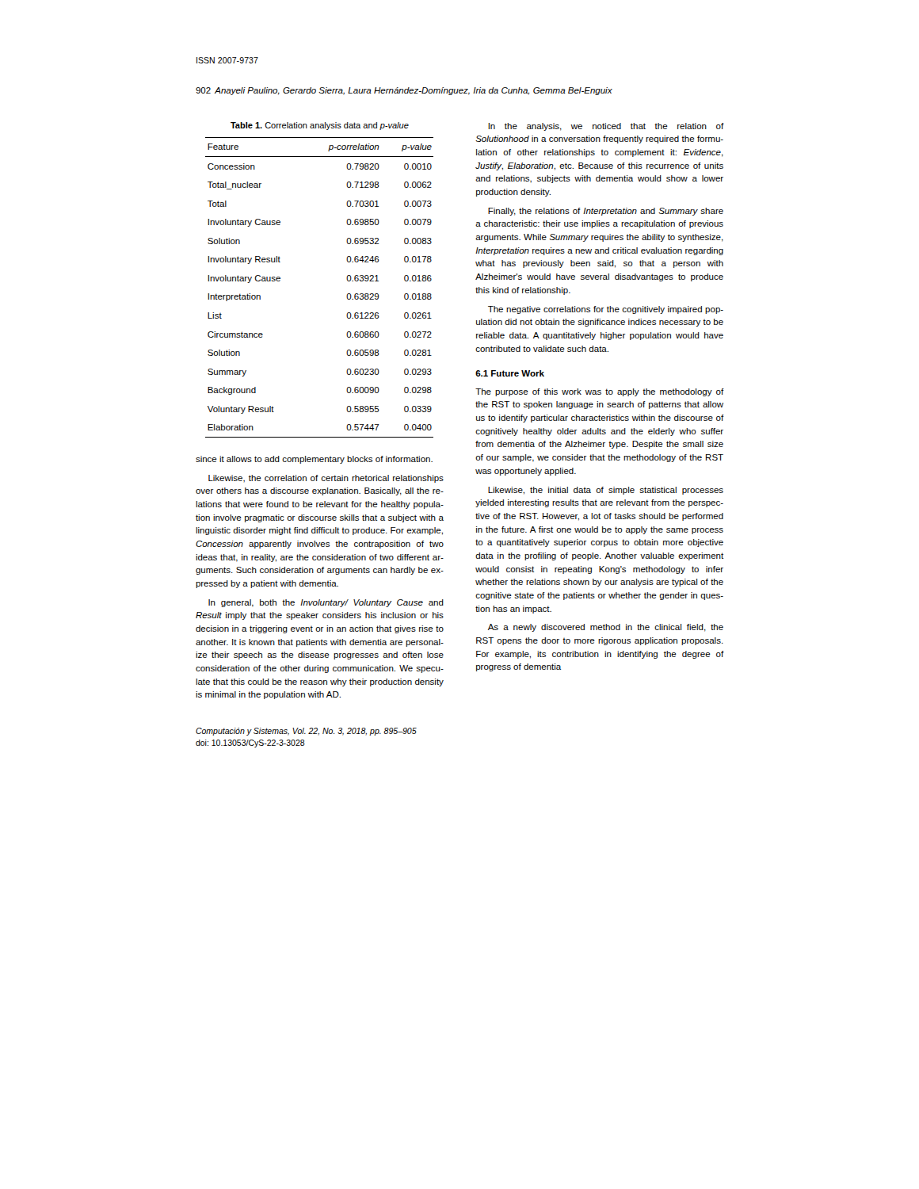ISSN 2007-9737
902 Anayeli Paulino, Gerardo Sierra, Laura Hernández-Domínguez, Iria da Cunha, Gemma Bel-Enguix
Table 1. Correlation analysis data and p-value
| Feature | p-correlation | p-value |
| --- | --- | --- |
| Concession | 0.79820 | 0.0010 |
| Total_nuclear | 0.71298 | 0.0062 |
| Total | 0.70301 | 0.0073 |
| Involuntary Cause | 0.69850 | 0.0079 |
| Solution | 0.69532 | 0.0083 |
| Involuntary Result | 0.64246 | 0.0178 |
| Involuntary Cause | 0.63921 | 0.0186 |
| Interpretation | 0.63829 | 0.0188 |
| List | 0.61226 | 0.0261 |
| Circumstance | 0.60860 | 0.0272 |
| Solution | 0.60598 | 0.0281 |
| Summary | 0.60230 | 0.0293 |
| Background | 0.60090 | 0.0298 |
| Voluntary Result | 0.58955 | 0.0339 |
| Elaboration | 0.57447 | 0.0400 |
since it allows to add complementary blocks of information.
Likewise, the correlation of certain rhetorical relationships over others has a discourse explanation. Basically, all the relations that were found to be relevant for the healthy population involve pragmatic or discourse skills that a subject with a linguistic disorder might find difficult to produce. For example, Concession apparently involves the contraposition of two ideas that, in reality, are the consideration of two different arguments. Such consideration of arguments can hardly be expressed by a patient with dementia.
In general, both the Involuntary/ Voluntary Cause and Result imply that the speaker considers his inclusion or his decision in a triggering event or in an action that gives rise to another. It is known that patients with dementia are personalize their speech as the disease progresses and often lose consideration of the other during communication. We speculate that this could be the reason why their production density is minimal in the population with AD.
In the analysis, we noticed that the relation of Solutionhood in a conversation frequently required the formulation of other relationships to complement it: Evidence, Justify, Elaboration, etc. Because of this recurrence of units and relations, subjects with dementia would show a lower production density.
Finally, the relations of Interpretation and Summary share a characteristic: their use implies a recapitulation of previous arguments. While Summary requires the ability to synthesize, Interpretation requires a new and critical evaluation regarding what has previously been said, so that a person with Alzheimer's would have several disadvantages to produce this kind of relationship.
The negative correlations for the cognitively impaired population did not obtain the significance indices necessary to be reliable data. A quantitatively higher population would have contributed to validate such data.
6.1 Future Work
The purpose of this work was to apply the methodology of the RST to spoken language in search of patterns that allow us to identify particular characteristics within the discourse of cognitively healthy older adults and the elderly who suffer from dementia of the Alzheimer type. Despite the small size of our sample, we consider that the methodology of the RST was opportunely applied.
Likewise, the initial data of simple statistical processes yielded interesting results that are relevant from the perspective of the RST. However, a lot of tasks should be performed in the future. A first one would be to apply the same process to a quantitatively superior corpus to obtain more objective data in the profiling of people. Another valuable experiment would consist in repeating Kong's methodology to infer whether the relations shown by our analysis are typical of the cognitive state of the patients or whether the gender in question has an impact.
As a newly discovered method in the clinical field, the RST opens the door to more rigorous application proposals. For example, its contribution in identifying the degree of progress of dementia
Computación y Sistemas, Vol. 22, No. 3, 2018, pp. 895–905
doi: 10.13053/CyS-22-3-3028